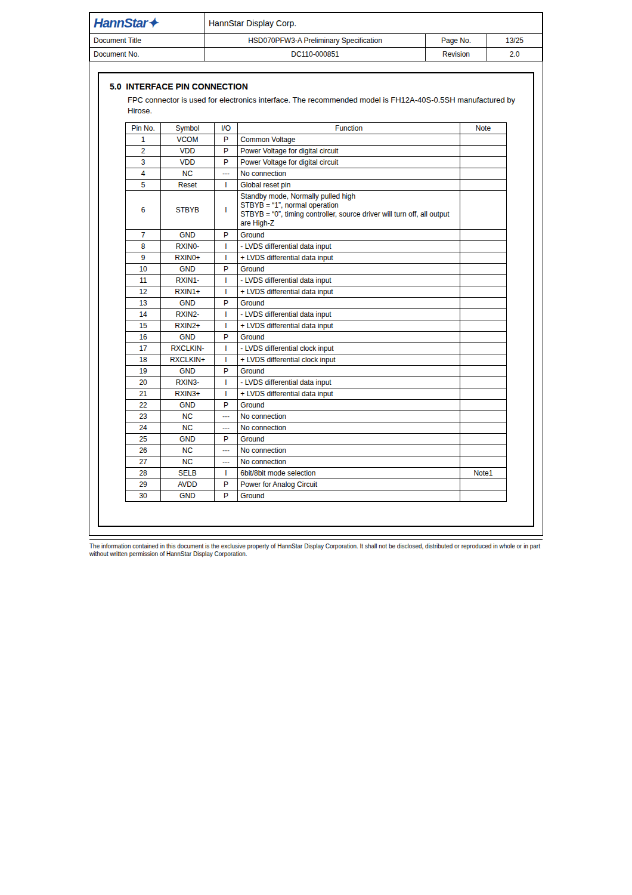| HannStar ✦ | HannStar Display Corp. |
| Document Title | HSD070PFW3-A Preliminary Specification | Page No. | 13/25 |
| Document No. | DC110-000851 | Revision | 2.0 |
5.0 INTERFACE PIN CONNECTION
FPC connector is used for electronics interface. The recommended model is FH12A-40S-0.5SH manufactured by Hirose.
| Pin No. | Symbol | I/O | Function | Note |
| --- | --- | --- | --- | --- |
| 1 | VCOM | P | Common Voltage | |
| 2 | VDD | P | Power Voltage for digital circuit | |
| 3 | VDD | P | Power Voltage for digital circuit | |
| 4 | NC | --- | No connection | |
| 5 | Reset | I | Global reset pin | |
| 6 | STBYB | I | Standby mode, Normally pulled high STBYB = “1”, normal operation STBYB = “0”, timing controller, source driver will turn off, all output are High-Z | |
| 7 | GND | P | Ground | |
| 8 | RXIN0- | I | - LVDS differential data input | |
| 9 | RXIN0+ | I | + LVDS differential data input | |
| 10 | GND | P | Ground | |
| 11 | RXIN1- | I | - LVDS differential data input | |
| 12 | RXIN1+ | I | + LVDS differential data input | |
| 13 | GND | P | Ground | |
| 14 | RXIN2- | I | - LVDS differential data input | |
| 15 | RXIN2+ | I | + LVDS differential data input | |
| 16 | GND | P | Ground | |
| 17 | RXCLKIN- | I | - LVDS differential clock input | |
| 18 | RXCLKIN+ | I | + LVDS differential clock input | |
| 19 | GND | P | Ground | |
| 20 | RXIN3- | I | - LVDS differential data input | |
| 21 | RXIN3+ | I | + LVDS differential data input | |
| 22 | GND | P | Ground | |
| 23 | NC | --- | No connection | |
| 24 | NC | --- | No connection | |
| 25 | GND | P | Ground | |
| 26 | NC | --- | No connection | |
| 27 | NC | --- | No connection | |
| 28 | SELB | I | 6bit/8bit mode selection | Note1 |
| 29 | AVDD | P | Power for Analog Circuit | |
| 30 | GND | P | Ground | |
The information contained in this document is the exclusive property of HannStar Display Corporation. It shall not be disclosed, distributed or reproduced in whole or in part without written permission of HannStar Display Corporation.